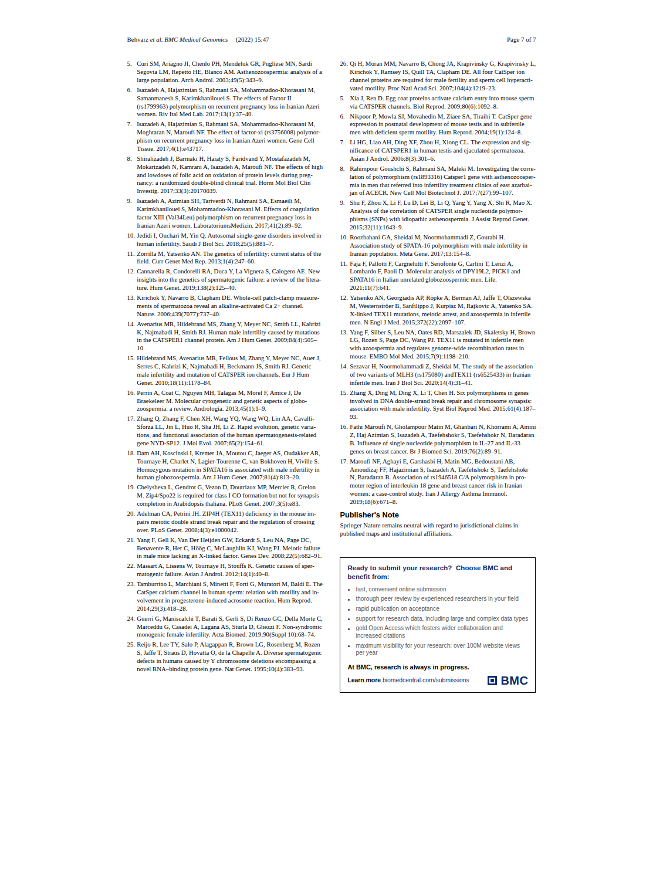Behvarz et al. BMC Medical Genomics (2022) 15:47
Page 7 of 7
Curi SM, Ariagno JI, Chenlo PH, Mendeluk GR, Pugliese MN, Sardi Segovia LM, Repetto HE, Blanco AM. Asthenozoospermia: analysis of a large population. Arch Androl. 2003;49(5):343–9.
Isazadeh A, Hajazimian S, Rahmani SA, Mohammadoo-Khorasani M, Samanmanesh S, Karimkhanilouei S. The effects of Factor II (rs1799963) polymorphism on recurrent pregnancy loss in Iranian Azeri women. Riv Ital Med Lab. 2017;13(1):37–40.
Isazadeh A, Hajazimian S, Rahmani SA, Mohammadoo-Khorasani M, Moghtaran N, Maroufi NF. The effect of factor-xi (rs3756008) polymorphism on recurrent pregnancy loss in Iranian Azeri women. Gene Cell Tissue. 2017;4(1):e43717.
Shiralizadeh J, Barmaki H, Haiaty S, Faridvand Y, Mostafazadeh M, Mokarizadeh N, Kamrani A, Isazadeh A, Maroufi NF. The effects of high and lowdoses of folic acid on oxidation of protein levels during pregnancy: a randomized double-blind clinical trial. Horm Mol Biol Clin Investig. 2017;33(3):20170039.
Isazadeh A, Azimian SH, Tariverdi N, Rahmani SA, Esmaeili M, Karimkhanilouei S, Mohammadoo-Khorasani M. Effects of coagulation factor XIII (Val34Leu) polymorphism on recurrent pregnancy loss in Iranian Azeri women. LaboratoriumsMedizin. 2017;41(2):89–92.
Jedidi I, Ouchari M, Yin Q. Autosomal single-gene disorders involved in human infertility. Saudi J Biol Sci. 2018;25(5):881–7.
Zorrilla M, Yatsenko AN. The genetics of infertility: current status of the field. Curr Genet Med Rep. 2013;1(4):247–60.
Cannarella R, Condorelli RA, Duca Y, La Vignera S, Calogero AE. New insights into the genetics of spermatogenic failure: a review of the literature. Hum Genet. 2019;138(2):125–40.
Kirichok Y, Navarro B, Clapham DE. Whole-cell patch-clamp measurements of spermatozoa reveal an alkaline-activated Ca 2+ channel. Nature. 2006;439(7077):737–40.
Avenarius MR, Hildebrand MS, Zhang Y, Meyer NC, Smith LL, Kahrizi K, Najmabadi H, Smith RJ. Human male infertility caused by mutations in the CATSPER1 channel protein. Am J Hum Genet. 2009;84(4):505–10.
Hildebrand MS, Avenarius MR, Fellous M, Zhang Y, Meyer NC, Auer J, Serres C, Kahrizi K, Najmabadi H, Beckmann JS, Smith RJ. Genetic male infertility and mutation of CATSPER ion channels. Eur J Hum Genet. 2010;18(11):1178–84.
Perrin A, Coat C, Nguyen MH, Talagas M, Morel F, Amice J, De Braekeleer M. Molecular cytogenetic and genetic aspects of globozoospermia: a review. Andrologia. 2013;45(1):1–9.
Zhang Q, Zhang F, Chen XH, Wang YQ, Wang WQ, Lin AA, Cavalli-Sforza LL, Jin L, Huo R, Sha JH, Li Z. Rapid evolution, genetic variations, and functional association of the human spermatogenesis-related gene NYD-SP12. J Mol Evol. 2007;65(2):154–61.
Dam AH, Koscinski I, Kremer JA, Moutou C, Jaeger AS, Oudakker AR, Tournaye H, Charlet N, Lagier-Tourenne C, van Bokhoven H, Viville S. Homozygous mutation in SPATA16 is associated with male infertility in human globozoospermia. Am J Hum Genet. 2007;81(4):813–20.
Chelysheva L, Gendrot G, Vezon D, Doutriaux MP, Mercier R, Grelon M. Zip4/Spo22 is required for class I CO formation but not for synapsis completion in Arabidopsis thaliana. PLoS Genet. 2007;3(5):e83.
Adelman CA, Petrini JH. ZIP4H (TEX11) deficiency in the mouse impairs meiotic double strand break repair and the regulation of crossing over. PLoS Genet. 2008;4(3):e1000042.
Yang F, Gell K, Van Der Heijden GW, Eckardt S, Leu NA, Page DC, Benavente R, Her C, Höög C, McLaughlin KJ, Wang PJ. Meiotic failure in male mice lacking an X-linked factor. Genes Dev. 2008;22(5):682–91.
Massart A, Lissens W, Tournaye H, Stouffs K. Genetic causes of spermatogenic failure. Asian J Androl. 2012;14(1):40–8.
Tamburrino L, Marchiani S, Minetti F, Forti G, Muratori M, Baldi E. The CatSper calcium channel in human sperm: relation with motility and involvement in progesterone-induced acrosome reaction. Hum Reprod. 2014;29(3):418–28.
Guerri G, Maniscalchi T, Barati S, Gerli S, Di Renzo GC, Della Morte C, Marceddu G, Casadei A, Laganà AS, Sturla D, Ghezzi F. Non-syndromic monogenic female infertility. Acta Biomed. 2019;90(Suppl 10):68–74.
Reijo R, Lee TY, Salo P, Alagappan R, Brown LG, Rosenberg M, Rozen S, Jaffe T, Straus D, Hovatta O, de la Chapelle A. Diverse spermatogenic defects in humans caused by Y chromosome deletions encompassing a novel RNA–binding protein gene. Nat Genet. 1995;10(4):383–93.
Qi H, Moran MM, Navarro B, Chong JA, Krapivinsky G, Krapivinsky L, Kirichok Y, Ramsey IS, Quill TA, Clapham DE. All four CatSper ion channel proteins are required for male fertility and sperm cell hyperactivated motility. Proc Natl Acad Sci. 2007;104(4):1219–23.
Xia J, Ren D. Egg coat proteins activate calcium entry into mouse sperm via CATSPER channels. Biol Reprod. 2009;80(6):1092–8.
Nikpoor P, Mowla SJ, Movahedin M, Ziaee SA, Tiraihi T. CatSper gene expression in postnatal development of mouse testis and in subfertile men with deficient sperm motility. Hum Reprod. 2004;19(1):124–8.
Li HG, Liao AH, Ding XF, Zhou H, Xiong CL. The expression and significance of CATSPER1 in human testis and ejaculated spermatozoa. Asian J Androl. 2006;8(3):301–6.
Rahimpour Goushchi S, Rahmani SA, Maleki M. Investigating the correlation of polymorphism (rs1893316) Catsper1 gene with asthenozoospermia in men that referred into infertility treatment clinics of east azarbaijan of ACECR. New Cell Mol Biotechnol J. 2017;7(27):99–107.
Shu F, Zhou X, Li F, Lu D, Lei B, Li Q, Yang Y, Yang X, Shi R, Mao X. Analysis of the correlation of CATSPER single nucleotide polymorphisms (SNPs) with idiopathic asthenospermia. J Assist Reprod Genet. 2015;32(11):1643–9.
Roozbahani GA, Sheidai M, Noormohammadi Z, Gourabi H. Association study of SPATA-16 polymorphism with male infertility in Iranian population. Meta Gene. 2017;13:154–8.
Faja F, Pallotti F, Cargnelutti F, Senofonte G, Carlini T, Lenzi A, Lombardo F, Paoli D. Molecular analysis of DPY19L2, PICK1 and SPATA16 in Italian unrelated globozoospermic men. Life. 2021;11(7):641.
Yatsenko AN, Georgiadis AP, Röpke A, Berman AJ, Jaffe T, Olszewska M, Westernströer B, Sanfilippo J, Kurpisz M, Rajkovic A, Yatsenko SA. X-linked TEX11 mutations, meiotic arrest, and azoospermia in infertile men. N Engl J Med. 2015;372(22):2097–107.
Yang F, Silber S, Leu NA, Oates RD, Marszalek JD, Skaletsky H, Brown LG, Rozen S, Page DC, Wang PJ. TEX11 is mutated in infertile men with azoospermia and regulates genome-wide recombination rates in mouse. EMBO Mol Med. 2015;7(9):1198–210.
Sezavar H, Noormohammadi Z, Sheidai M. The study of the association of two variants of MLH3 (rs175080) andTEX11 (rs6525433) in Iranian infertile men. Iran J Biol Sci. 2020;14(4):31–41.
Zhang X, Ding M, Ding X, Li T, Chen H. Six polymorphisms in genes involved in DNA double-strand break repair and chromosome synapsis: association with male infertility. Syst Biol Reprod Med. 2015;61(4):187–93.
Fathi Maroufi N, Gholampour Matin M, Ghanbari N, Khorrami A, Amini Z, Haj Azimian S, Isazadeh A, Taefehshokr S, Taefehshokr N, Baradaran B. Influence of single nucleotide polymorphism in IL-27 and IL-33 genes on breast cancer. Br J Biomed Sci. 2019;76(2):89–91.
Maroufi NF, Aghayi E, Garshasbi H, Matin MG, Bedoustani AB, Amoudizaj FF, Hajazimian S, Isazadeh A, Taefehshokr S, Taefehshokr N, Baradaran B. Association of rs1946518 C/A polymorphism in promoter region of interleukin 18 gene and breast cancer risk in Iranian women: a case-control study. Iran J Allergy Asthma Immunol. 2019;18(6):671–8.
Publisher's Note
Springer Nature remains neutral with regard to jurisdictional claims in published maps and institutional affiliations.
Ready to submit your research? Choose BMC and benefit from:
fast, convenient online submission
thorough peer review by experienced researchers in your field
rapid publication on acceptance
support for research data, including large and complex data types
gold Open Access which fosters wider collaboration and increased citations
maximum visibility for your research: over 100M website views per year
At BMC, research is always in progress.
Learn more biomedcentral.com/submissions
BMC